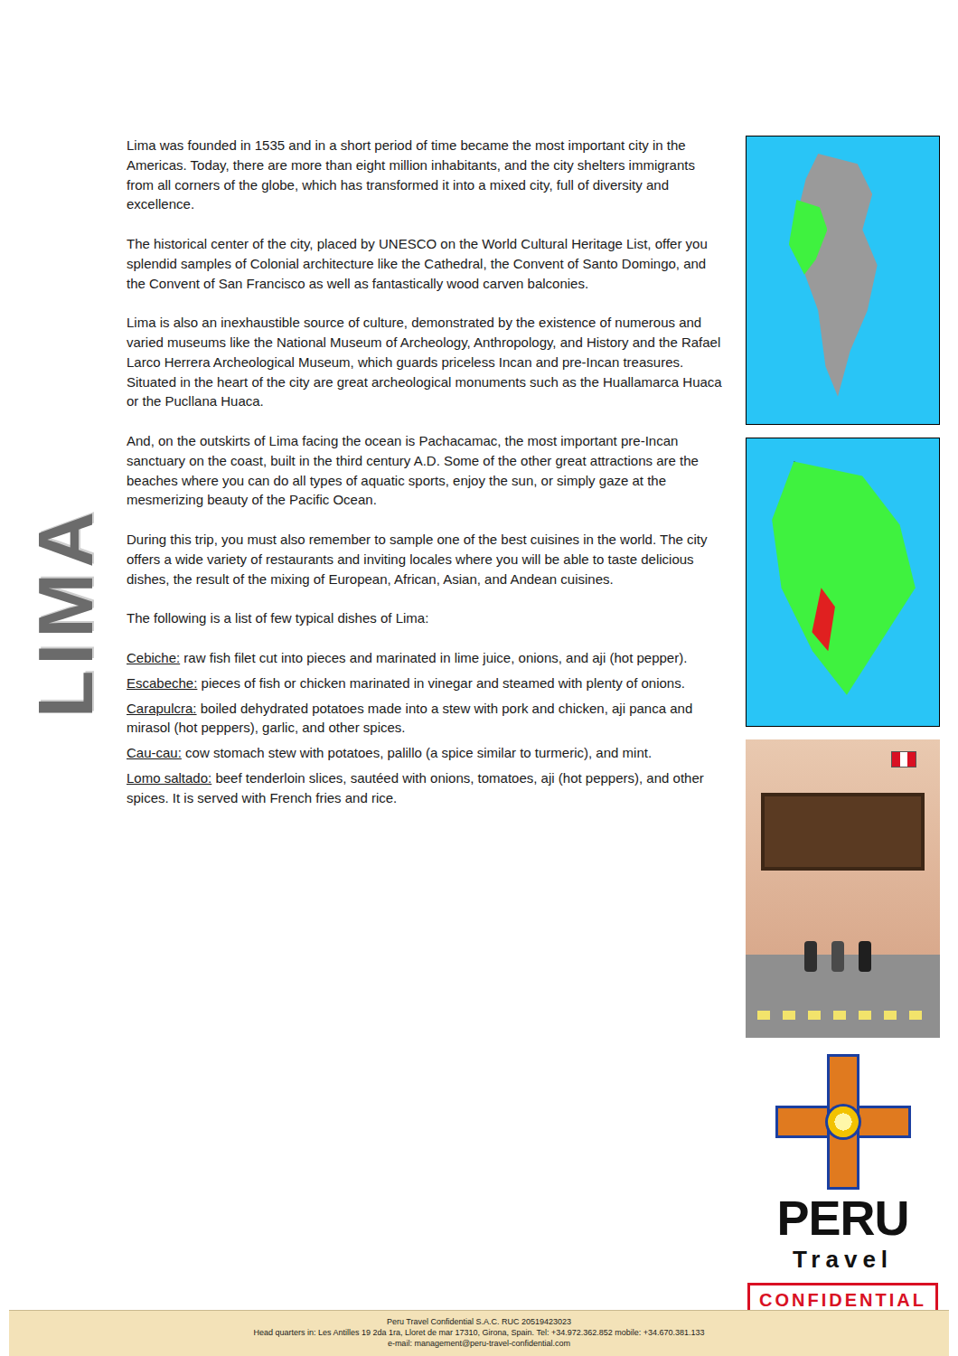LIMA
Lima was founded in 1535 and in a short period of time became the most important city in the Americas. Today, there are more than eight million inhabitants, and the city shelters immigrants from all corners of the globe, which has transformed it into a mixed city, full of diversity and excellence.
The historical center of the city, placed by UNESCO on the World Cultural Heritage List, offer you splendid samples of Colonial architecture like the Cathedral, the Convent of Santo Domingo, and the Convent of San Francisco as well as fantastically wood carven balconies.
Lima is also an inexhaustible source of culture, demonstrated by the existence of numerous and varied museums like the National Museum of Archeology, Anthropology, and History and the Rafael Larco Herrera Archeological Museum, which guards priceless Incan and pre-Incan treasures. Situated in the heart of the city are great archeological monuments such as the Huallamarca Huaca or the Pucllana Huaca.
And, on the outskirts of Lima facing the ocean is Pachacamac, the most important pre-Incan sanctuary on the coast, built in the third century A.D. Some of the other great attractions are the beaches where you can do all types of aquatic sports, enjoy the sun, or simply gaze at the mesmerizing beauty of the Pacific Ocean.
During this trip, you must also remember to sample one of the best cuisines in the world. The city offers a wide variety of restaurants and inviting locales where you will be able to taste delicious dishes, the result of the mixing of European, African, Asian, and Andean cuisines.
The following is a list of few typical dishes of Lima:
Cebiche: raw fish filet cut into pieces and marinated in lime juice, onions, and aji (hot pepper).
Escabeche: pieces of fish or chicken marinated in vinegar and steamed with plenty of onions.
Carapulcra: boiled dehydrated potatoes made into a stew with pork and chicken, aji panca and mirasol (hot peppers), garlic, and other spices.
Cau-cau: cow stomach stew with potatoes, palillo (a spice similar to turmeric), and mint.
Lomo saltado: beef tenderloin slices, sautéed with onions, tomatoes, aji (hot peppers), and other spices. It is served with French fries and rice.
PERU
Travel
CONFIDENTIAL
Peru Travel Confidential S.A.C. RUC 20519423023
Head quarters in: Les Antilles 19 2da 1ra, Lloret de mar 17310, Girona, Spain. Tel: +34.972.362.852 mobile: +34.670.381.133
e-mail: management@peru-travel-confidential.com